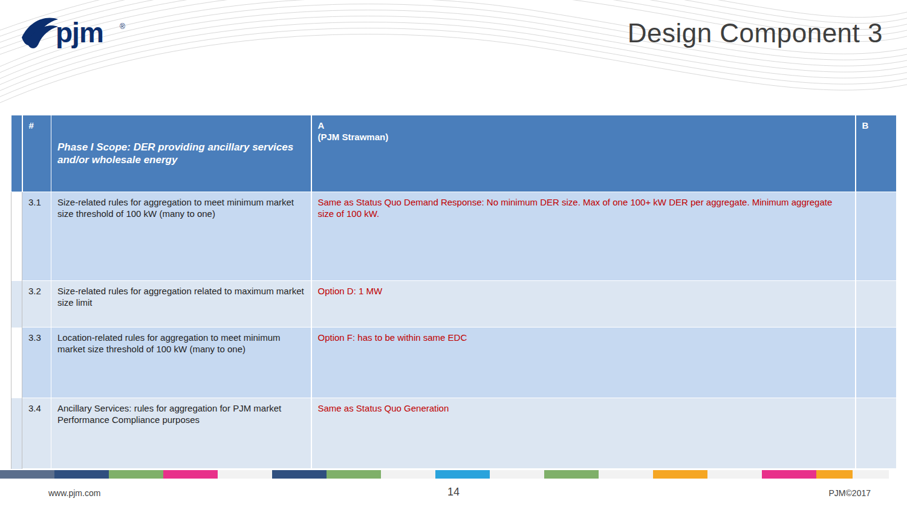pjm ®
Design Component 3
| | # | Phase I Scope: DER providing ancillary services and/or wholesale energy | A (PJM Strawman) | B |
| --- | --- | --- | --- | --- |
| | 3.1 | Size-related rules for aggregation to meet minimum market size threshold of 100 kW (many to one) | Same as Status Quo Demand Response: No minimum DER size. Max of one 100+ kW DER per aggregate. Minimum aggregate size of 100 kW. | |
| | 3.2 | Size-related rules for aggregation related to maximum market size limit | Option D: 1 MW | |
| | 3.3 | Location-related rules for aggregation to meet minimum market size threshold of 100 kW (many to one) | Option F: has to be within same EDC | |
| | 3.4 | Ancillary Services: rules for aggregation for PJM market Performance Compliance purposes | Same as Status Quo Generation | |
www.pjm.com
14
PJM©2017